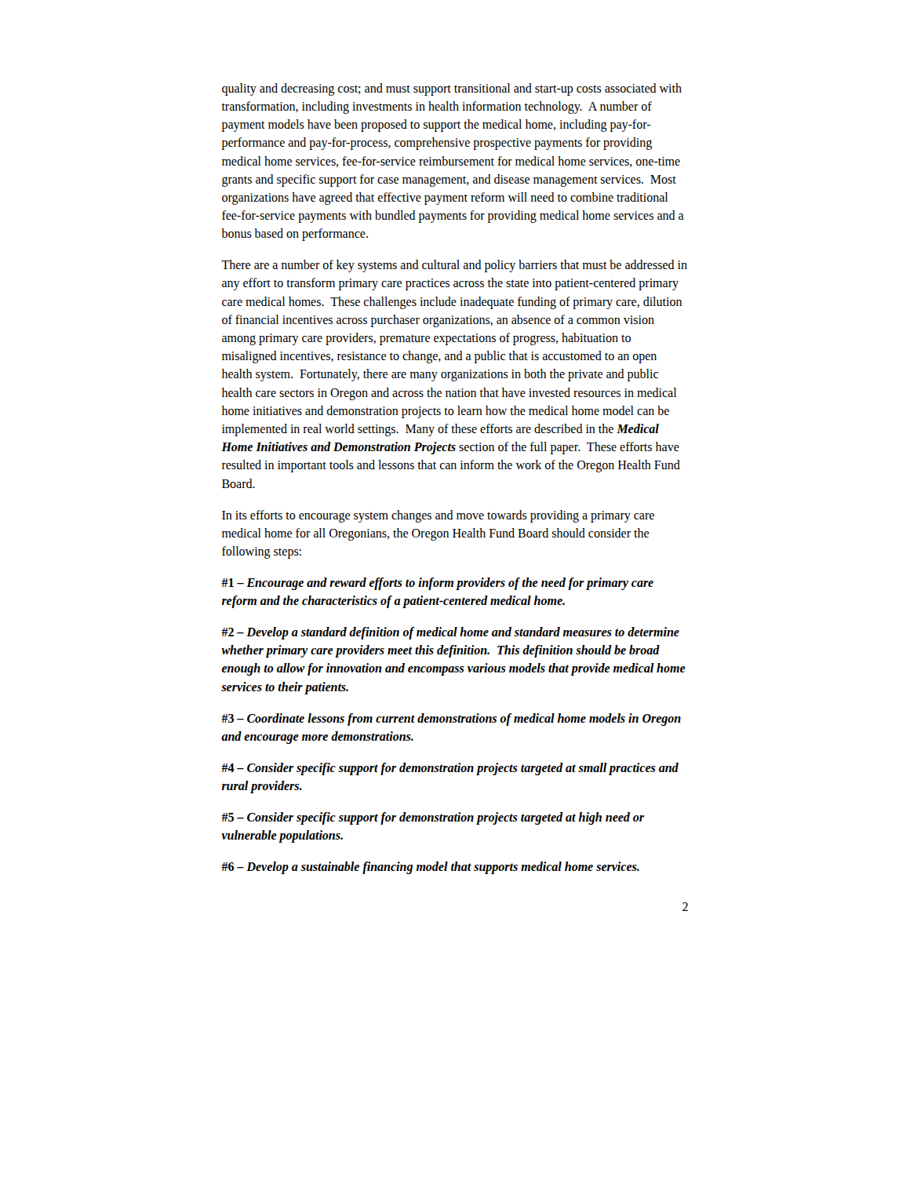quality and decreasing cost; and must support transitional and start-up costs associated with transformation, including investments in health information technology. A number of payment models have been proposed to support the medical home, including pay-for-performance and pay-for-process, comprehensive prospective payments for providing medical home services, fee-for-service reimbursement for medical home services, one-time grants and specific support for case management, and disease management services. Most organizations have agreed that effective payment reform will need to combine traditional fee-for-service payments with bundled payments for providing medical home services and a bonus based on performance.
There are a number of key systems and cultural and policy barriers that must be addressed in any effort to transform primary care practices across the state into patient-centered primary care medical homes. These challenges include inadequate funding of primary care, dilution of financial incentives across purchaser organizations, an absence of a common vision among primary care providers, premature expectations of progress, habituation to misaligned incentives, resistance to change, and a public that is accustomed to an open health system. Fortunately, there are many organizations in both the private and public health care sectors in Oregon and across the nation that have invested resources in medical home initiatives and demonstration projects to learn how the medical home model can be implemented in real world settings. Many of these efforts are described in the Medical Home Initiatives and Demonstration Projects section of the full paper. These efforts have resulted in important tools and lessons that can inform the work of the Oregon Health Fund Board.
In its efforts to encourage system changes and move towards providing a primary care medical home for all Oregonians, the Oregon Health Fund Board should consider the following steps:
#1 – Encourage and reward efforts to inform providers of the need for primary care reform and the characteristics of a patient-centered medical home.
#2 – Develop a standard definition of medical home and standard measures to determine whether primary care providers meet this definition. This definition should be broad enough to allow for innovation and encompass various models that provide medical home services to their patients.
#3 – Coordinate lessons from current demonstrations of medical home models in Oregon and encourage more demonstrations.
#4 – Consider specific support for demonstration projects targeted at small practices and rural providers.
#5 – Consider specific support for demonstration projects targeted at high need or vulnerable populations.
#6 – Develop a sustainable financing model that supports medical home services.
2